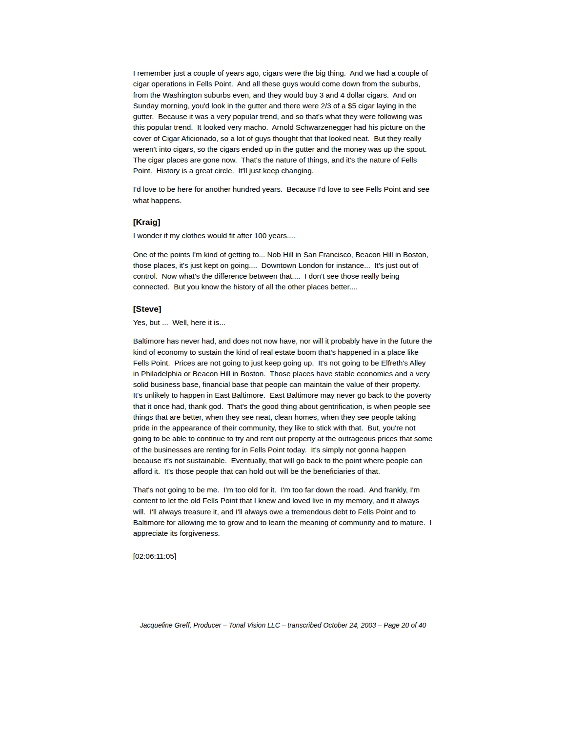I remember just a couple of years ago, cigars were the big thing. And we had a couple of cigar operations in Fells Point. And all these guys would come down from the suburbs, from the Washington suburbs even, and they would buy 3 and 4 dollar cigars. And on Sunday morning, you'd look in the gutter and there were 2/3 of a $5 cigar laying in the gutter. Because it was a very popular trend, and so that's what they were following was this popular trend. It looked very macho. Arnold Schwarzenegger had his picture on the cover of Cigar Aficionado, so a lot of guys thought that that looked neat. But they really weren't into cigars, so the cigars ended up in the gutter and the money was up the spout. The cigar places are gone now. That's the nature of things, and it's the nature of Fells Point. History is a great circle. It'll just keep changing.
I'd love to be here for another hundred years. Because I'd love to see Fells Point and see what happens.
[Kraig]
I wonder if my clothes would fit after 100 years....
One of the points I'm kind of getting to... Nob Hill in San Francisco, Beacon Hill in Boston, those places, it's just kept on going.... Downtown London for instance... It's just out of control. Now what's the difference between that.... I don't see those really being connected. But you know the history of all the other places better....
[Steve]
Yes, but ... Well, here it is...
Baltimore has never had, and does not now have, nor will it probably have in the future the kind of economy to sustain the kind of real estate boom that's happened in a place like Fells Point. Prices are not going to just keep going up. It's not going to be Elfreth's Alley in Philadelphia or Beacon Hill in Boston. Those places have stable economies and a very solid business base, financial base that people can maintain the value of their property. It's unlikely to happen in East Baltimore. East Baltimore may never go back to the poverty that it once had, thank god. That's the good thing about gentrification, is when people see things that are better, when they see neat, clean homes, when they see people taking pride in the appearance of their community, they like to stick with that. But, you're not going to be able to continue to try and rent out property at the outrageous prices that some of the businesses are renting for in Fells Point today. It's simply not gonna happen because it's not sustainable. Eventually, that will go back to the point where people can afford it. It's those people that can hold out will be the beneficiaries of that.
That's not going to be me. I'm too old for it. I'm too far down the road. And frankly, I'm content to let the old Fells Point that I knew and loved live in my memory, and it always will. I'll always treasure it, and I'll always owe a tremendous debt to Fells Point and to Baltimore for allowing me to grow and to learn the meaning of community and to mature. I appreciate its forgiveness.
[02:06:11:05]
Jacqueline Greff, Producer – Tonal Vision LLC – transcribed October 24, 2003 – Page 20 of 40